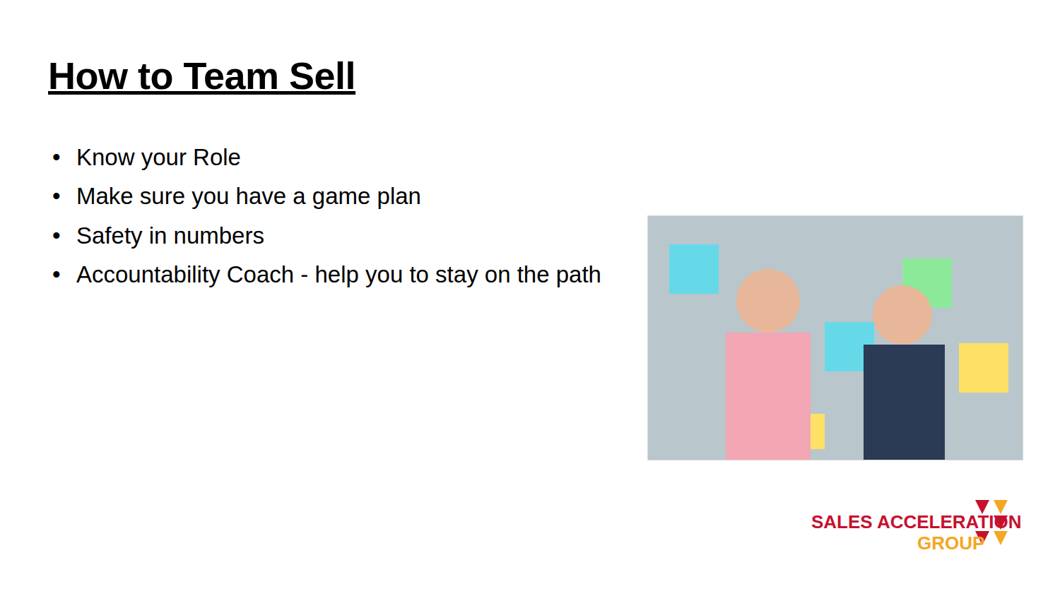How to Team Sell
Know your Role
Make sure you have a game plan
Safety in numbers
Accountability Coach - help you to stay on the path